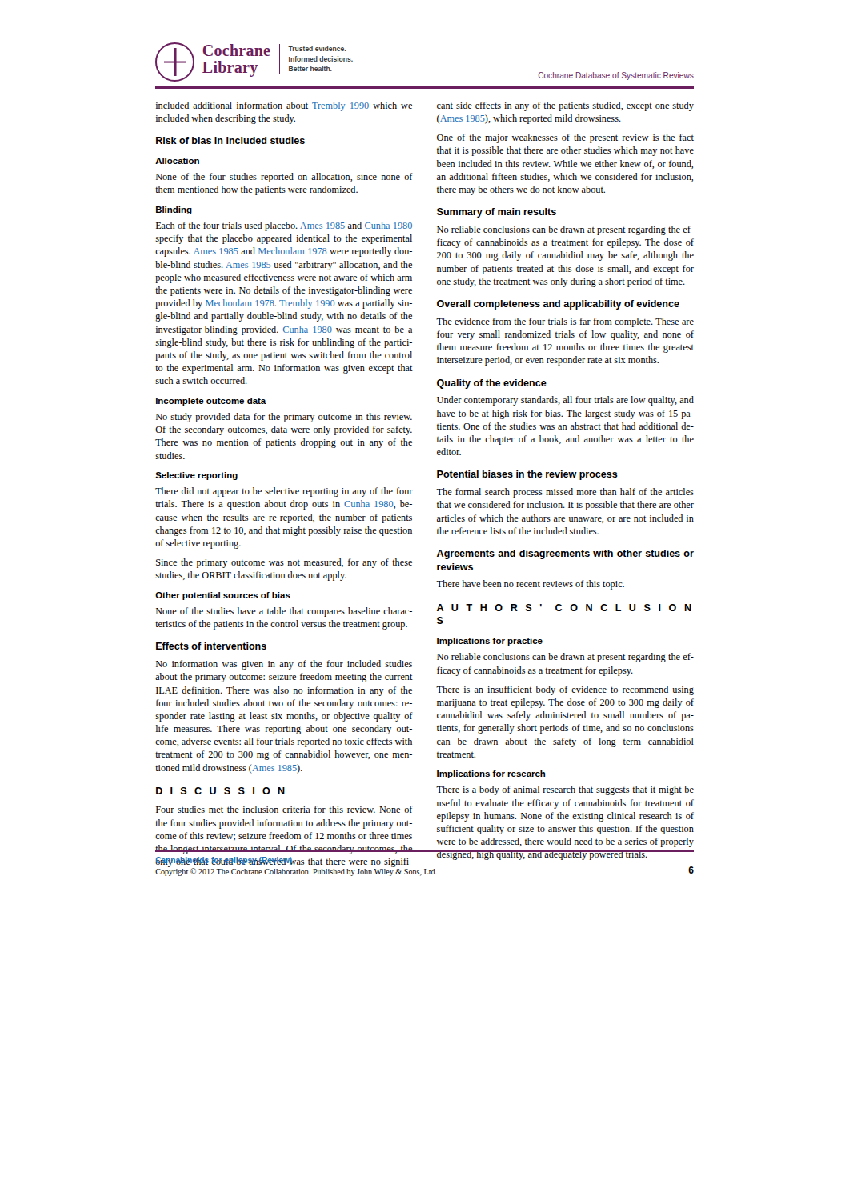Cochrane
Library
Trusted evidence.
Informed decisions.
Better health.
Cochrane Database of Systematic Reviews
included additional information about Trembly 1990 which we included when describing the study.
Risk of bias in included studies
Allocation
None of the four studies reported on allocation, since none of them mentioned how the patients were randomized.
Blinding
Each of the four trials used placebo. Ames 1985 and Cunha 1980 specify that the placebo appeared identical to the experimental capsules. Ames 1985 and Mechoulam 1978 were reportedly double-blind studies. Ames 1985 used "arbitrary" allocation, and the people who measured effectiveness were not aware of which arm the patients were in. No details of the investigator-blinding were provided by Mechoulam 1978. Trembly 1990 was a partially single-blind and partially double-blind study, with no details of the investigator-blinding provided. Cunha 1980 was meant to be a single-blind study, but there is risk for unblinding of the participants of the study, as one patient was switched from the control to the experimental arm. No information was given except that such a switch occurred.
Incomplete outcome data
No study provided data for the primary outcome in this review. Of the secondary outcomes, data were only provided for safety. There was no mention of patients dropping out in any of the studies.
Selective reporting
There did not appear to be selective reporting in any of the four trials. There is a question about drop outs in Cunha 1980, because when the results are re-reported, the number of patients changes from 12 to 10, and that might possibly raise the question of selective reporting.
Since the primary outcome was not measured, for any of these studies, the ORBIT classification does not apply.
Other potential sources of bias
None of the studies have a table that compares baseline characteristics of the patients in the control versus the treatment group.
Effects of interventions
No information was given in any of the four included studies about the primary outcome: seizure freedom meeting the current ILAE definition. There was also no information in any of the four included studies about two of the secondary outcomes: responder rate lasting at least six months, or objective quality of life measures. There was reporting about one secondary outcome, adverse events: all four trials reported no toxic effects with treatment of 200 to 300 mg of cannabidiol however, one mentioned mild drowsiness (Ames 1985).
D I S C U S S I O N
Four studies met the inclusion criteria for this review. None of the four studies provided information to address the primary outcome of this review; seizure freedom of 12 months or three times the longest interseizure interval. Of the secondary outcomes, the only one that could be answered was that there were no significant side effects in any of the patients studied, except one study (Ames 1985), which reported mild drowsiness.
One of the major weaknesses of the present review is the fact that it is possible that there are other studies which may not have been included in this review. While we either knew of, or found, an additional fifteen studies, which we considered for inclusion, there may be others we do not know about.
Summary of main results
No reliable conclusions can be drawn at present regarding the efficacy of cannabinoids as a treatment for epilepsy. The dose of 200 to 300 mg daily of cannabidiol may be safe, although the number of patients treated at this dose is small, and except for one study, the treatment was only during a short period of time.
Overall completeness and applicability of evidence
The evidence from the four trials is far from complete. These are four very small randomized trials of low quality, and none of them measure freedom at 12 months or three times the greatest interseizure period, or even responder rate at six months.
Quality of the evidence
Under contemporary standards, all four trials are low quality, and have to be at high risk for bias. The largest study was of 15 patients. One of the studies was an abstract that had additional details in the chapter of a book, and another was a letter to the editor.
Potential biases in the review process
The formal search process missed more than half of the articles that we considered for inclusion. It is possible that there are other articles of which the authors are unaware, or are not included in the reference lists of the included studies.
Agreements and disagreements with other studies or reviews
There have been no recent reviews of this topic.
A U T H O R S ' C O N C L U S I O N S
Implications for practice
No reliable conclusions can be drawn at present regarding the efficacy of cannabinoids as a treatment for epilepsy.
There is an insufficient body of evidence to recommend using marijuana to treat epilepsy. The dose of 200 to 300 mg daily of cannabidiol was safely administered to small numbers of patients, for generally short periods of time, and so no conclusions can be drawn about the safety of long term cannabidiol treatment.
Implications for research
There is a body of animal research that suggests that it might be useful to evaluate the efficacy of cannabinoids for treatment of epilepsy in humans. None of the existing clinical research is of sufficient quality or size to answer this question. If the question were to be addressed, there would need to be a series of properly designed, high quality, and adequately powered trials.
Cannabinoids for epilepsy (Review) Copyright © 2012 The Cochrane Collaboration. Published by John Wiley & Sons, Ltd.
6